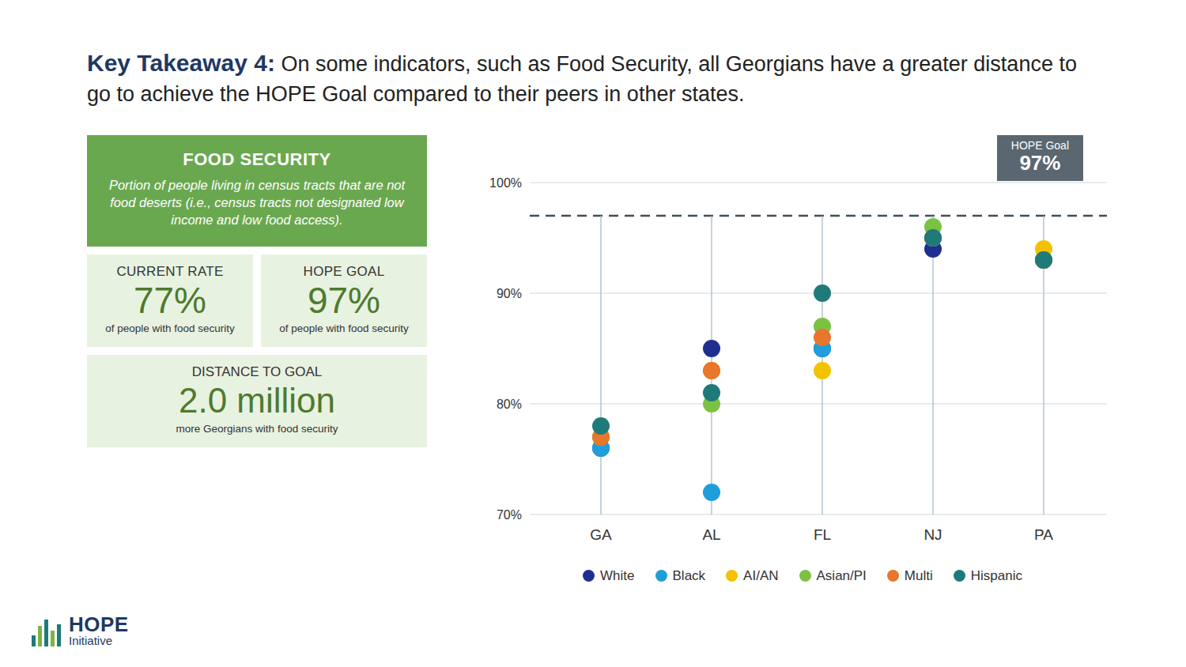Key Takeaway 4: On some indicators, such as Food Security, all Georgians have a greater distance to go to achieve the HOPE Goal compared to their peers in other states.
FOOD SECURITY
Portion of people living in census tracts that are not food deserts (i.e., census tracts not designated low income and low food access).
CURRENT RATE
77%
of people with food security
HOPE GOAL
97%
of people with food security
DISTANCE TO GOAL
2.0 million
more Georgians with food security
HOPE Goal
97%
100% 90% 80% 70% GA (x=160) AL (x=300) FL (x=440) NJ (x=580) PA (x=720) GA AL FL NJ PA
White Black AI/AN Asian/PI Multi Hispanic
HOPE
Initiative